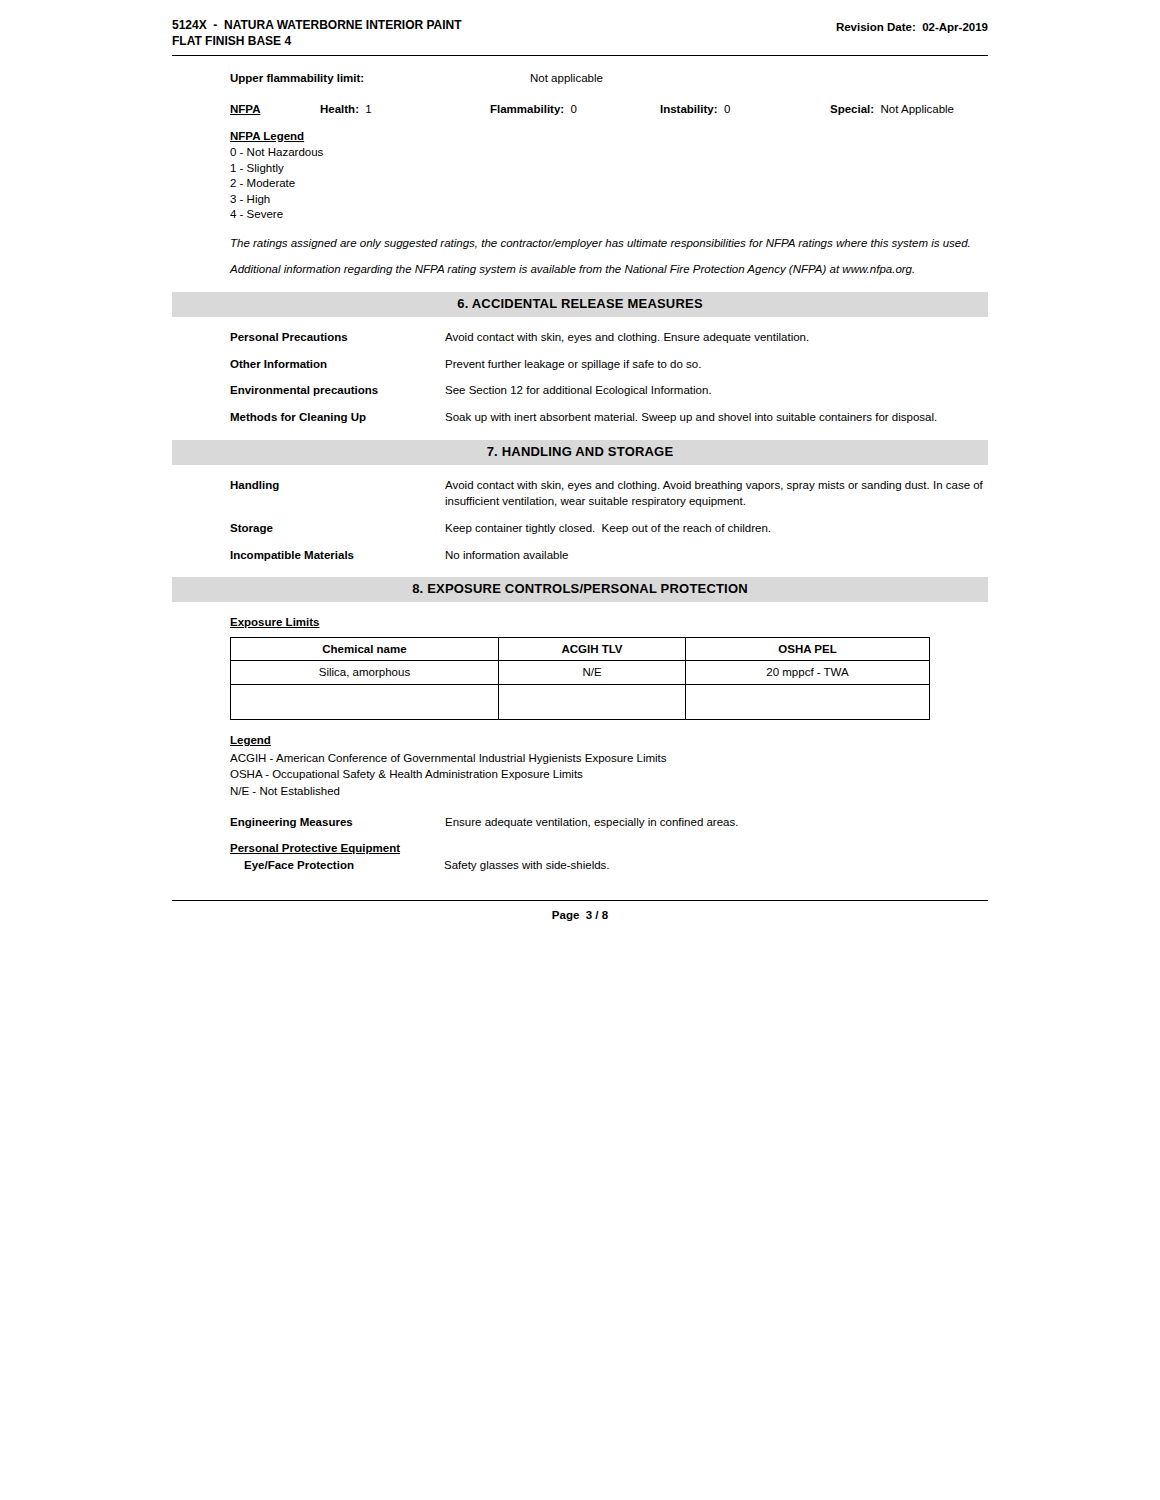5124X - NATURA WATERBORNE INTERIOR PAINT
FLAT FINISH BASE 4
Revision Date: 02-Apr-2019
Upper flammability limit:
Not applicable
NFPA
Health: 1
Flammability: 0
Instability: 0
Special: Not Applicable
NFPA Legend
0 - Not Hazardous
1 - Slightly
2 - Moderate
3 - High
4 - Severe
The ratings assigned are only suggested ratings, the contractor/employer has ultimate responsibilities for NFPA ratings where this system is used.
Additional information regarding the NFPA rating system is available from the National Fire Protection Agency (NFPA) at www.nfpa.org.
6. ACCIDENTAL RELEASE MEASURES
Personal Precautions
Avoid contact with skin, eyes and clothing. Ensure adequate ventilation.
Other Information
Prevent further leakage or spillage if safe to do so.
Environmental precautions
See Section 12 for additional Ecological Information.
Methods for Cleaning Up
Soak up with inert absorbent material. Sweep up and shovel into suitable containers for disposal.
7. HANDLING AND STORAGE
Handling
Avoid contact with skin, eyes and clothing. Avoid breathing vapors, spray mists or sanding dust. In case of insufficient ventilation, wear suitable respiratory equipment.
Storage
Keep container tightly closed. Keep out of the reach of children.
Incompatible Materials
No information available
8. EXPOSURE CONTROLS/PERSONAL PROTECTION
Exposure Limits
| Chemical name | ACGIH TLV | OSHA PEL |
| --- | --- | --- |
| Silica, amorphous | N/E | 20 mppcf - TWA |
Legend
ACGIH - American Conference of Governmental Industrial Hygienists Exposure Limits
OSHA - Occupational Safety & Health Administration Exposure Limits
N/E - Not Established
Engineering Measures
Ensure adequate ventilation, especially in confined areas.
Personal Protective Equipment
Eye/Face Protection
Safety glasses with side-shields.
Page 3 / 8